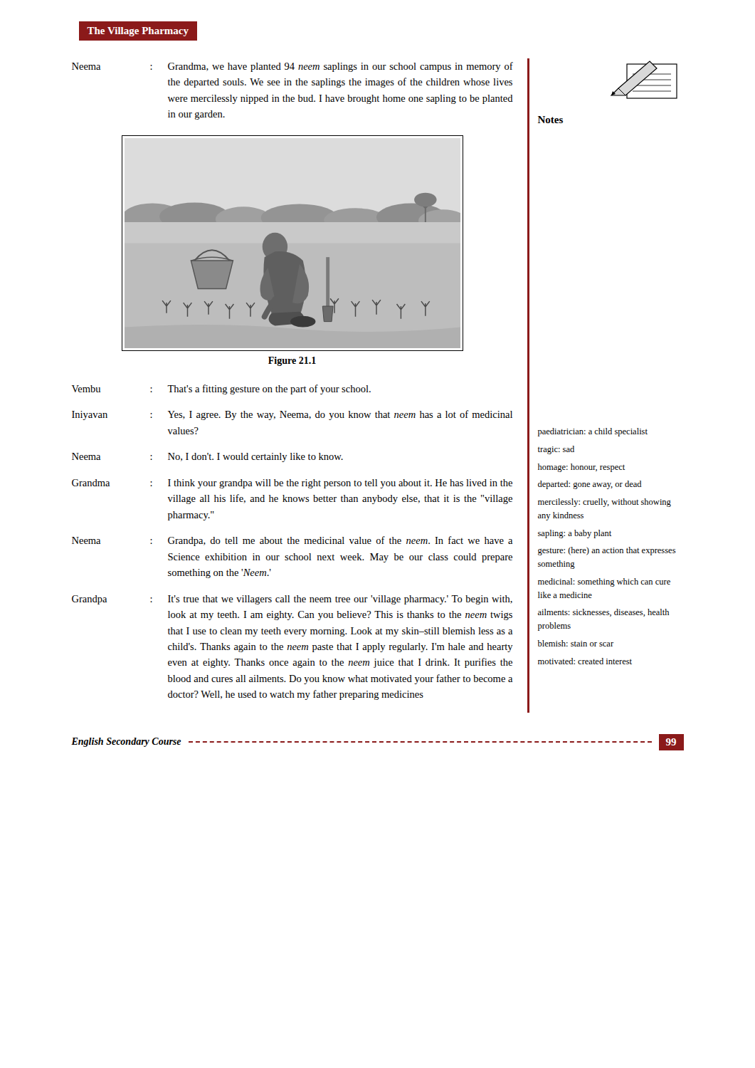The Village Pharmacy
Neema
:
Grandma, we have planted 94 neem saplings in our school campus in memory of the departed souls. We see in the saplings the images of the children whose lives were mercilessly nipped in the bud. I have brought home one sapling to be planted in our garden.
Figure 21.1
Vembu
:
That's a fitting gesture on the part of your school.
Iniyavan
:
Yes, I agree. By the way, Neema, do you know that neem has a lot of medicinal values?
Neema
:
No, I don't. I would certainly like to know.
Grandma
:
I think your grandpa will be the right person to tell you about it. He has lived in the village all his life, and he knows better than anybody else, that it is the "village pharmacy."
Neema
:
Grandpa, do tell me about the medicinal value of the neem. In fact we have a Science exhibition in our school next week. May be our class could prepare something on the 'Neem.'
Grandpa
:
It's true that we villagers call the neem tree our 'village pharmacy.' To begin with, look at my teeth. I am eighty. Can you believe? This is thanks to the neem twigs that I use to clean my teeth every morning. Look at my skin–still blemish less as a child's. Thanks again to the neem paste that I apply regularly. I'm hale and hearty even at eighty. Thanks once again to the neem juice that I drink. It purifies the blood and cures all ailments. Do you know what motivated your father to become a doctor? Well, he used to watch my father preparing medicines
Notes
paediatrician: a child specialist
tragic: sad
homage: honour, respect
departed: gone away, or dead
mercilessly: cruelly, without showing any kindness
sapling: a baby plant
gesture: (here) an action that expresses something
medicinal: something which can cure like a medicine
ailments: sicknesses, diseases, health problems
blemish: stain or scar
motivated: created interest
English Secondary Course
99